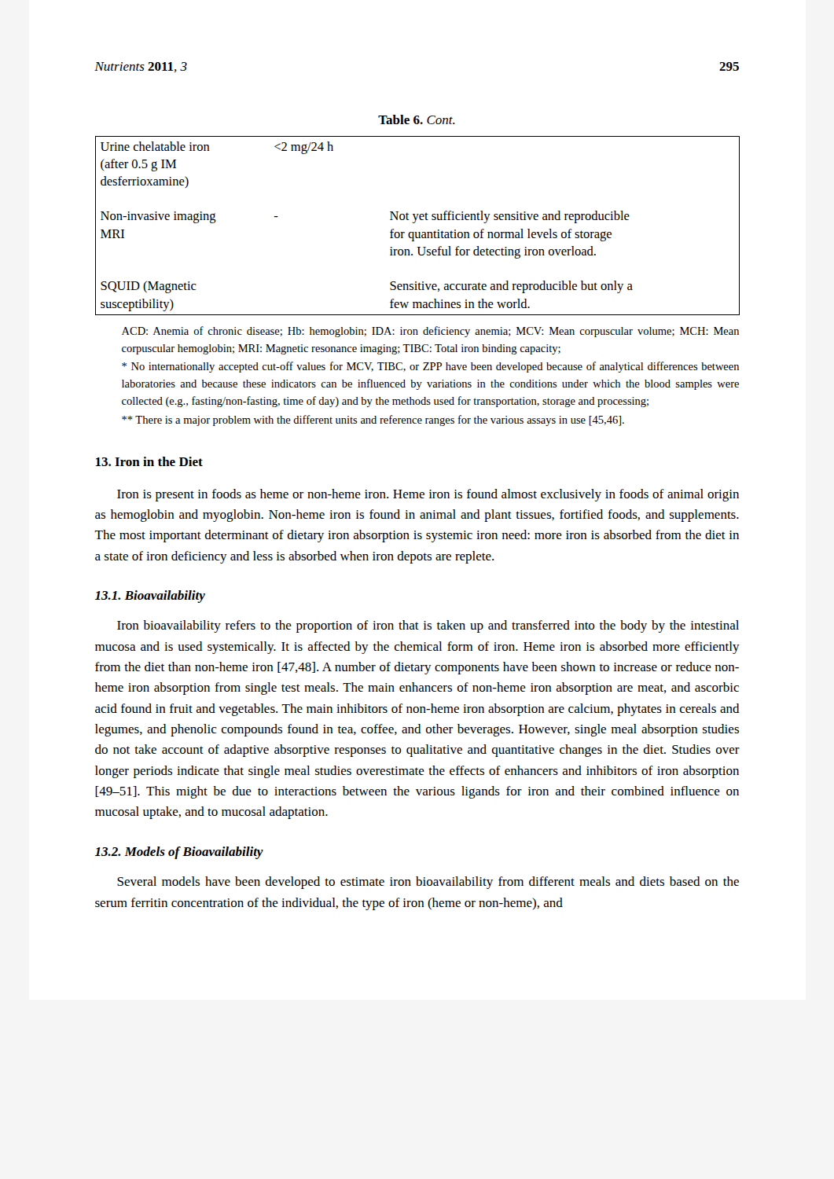Nutrients 2011, 3
295
Table 6. Cont.
| Urine chelatable iron (after 0.5 g IM desferrioxamine) | <2 mg/24 h | |
| Non-invasive imaging MRI | - | Not yet sufficiently sensitive and reproducible for quantitation of normal levels of storage iron. Useful for detecting iron overload. |
| SQUID (Magnetic susceptibility) | | Sensitive, accurate and reproducible but only a few machines in the world. |
ACD: Anemia of chronic disease; Hb: hemoglobin; IDA: iron deficiency anemia; MCV: Mean corpuscular volume; MCH: Mean corpuscular hemoglobin; MRI: Magnetic resonance imaging; TIBC: Total iron binding capacity;
* No internationally accepted cut-off values for MCV, TIBC, or ZPP have been developed because of analytical differences between laboratories and because these indicators can be influenced by variations in the conditions under which the blood samples were collected (e.g., fasting/non-fasting, time of day) and by the methods used for transportation, storage and processing;
** There is a major problem with the different units and reference ranges for the various assays in use [45,46].
13. Iron in the Diet
Iron is present in foods as heme or non-heme iron. Heme iron is found almost exclusively in foods of animal origin as hemoglobin and myoglobin. Non-heme iron is found in animal and plant tissues, fortified foods, and supplements. The most important determinant of dietary iron absorption is systemic iron need: more iron is absorbed from the diet in a state of iron deficiency and less is absorbed when iron depots are replete.
13.1. Bioavailability
Iron bioavailability refers to the proportion of iron that is taken up and transferred into the body by the intestinal mucosa and is used systemically. It is affected by the chemical form of iron. Heme iron is absorbed more efficiently from the diet than non-heme iron [47,48]. A number of dietary components have been shown to increase or reduce non-heme iron absorption from single test meals. The main enhancers of non-heme iron absorption are meat, and ascorbic acid found in fruit and vegetables. The main inhibitors of non-heme iron absorption are calcium, phytates in cereals and legumes, and phenolic compounds found in tea, coffee, and other beverages. However, single meal absorption studies do not take account of adaptive absorptive responses to qualitative and quantitative changes in the diet. Studies over longer periods indicate that single meal studies overestimate the effects of enhancers and inhibitors of iron absorption [49–51]. This might be due to interactions between the various ligands for iron and their combined influence on mucosal uptake, and to mucosal adaptation.
13.2. Models of Bioavailability
Several models have been developed to estimate iron bioavailability from different meals and diets based on the serum ferritin concentration of the individual, the type of iron (heme or non-heme), and